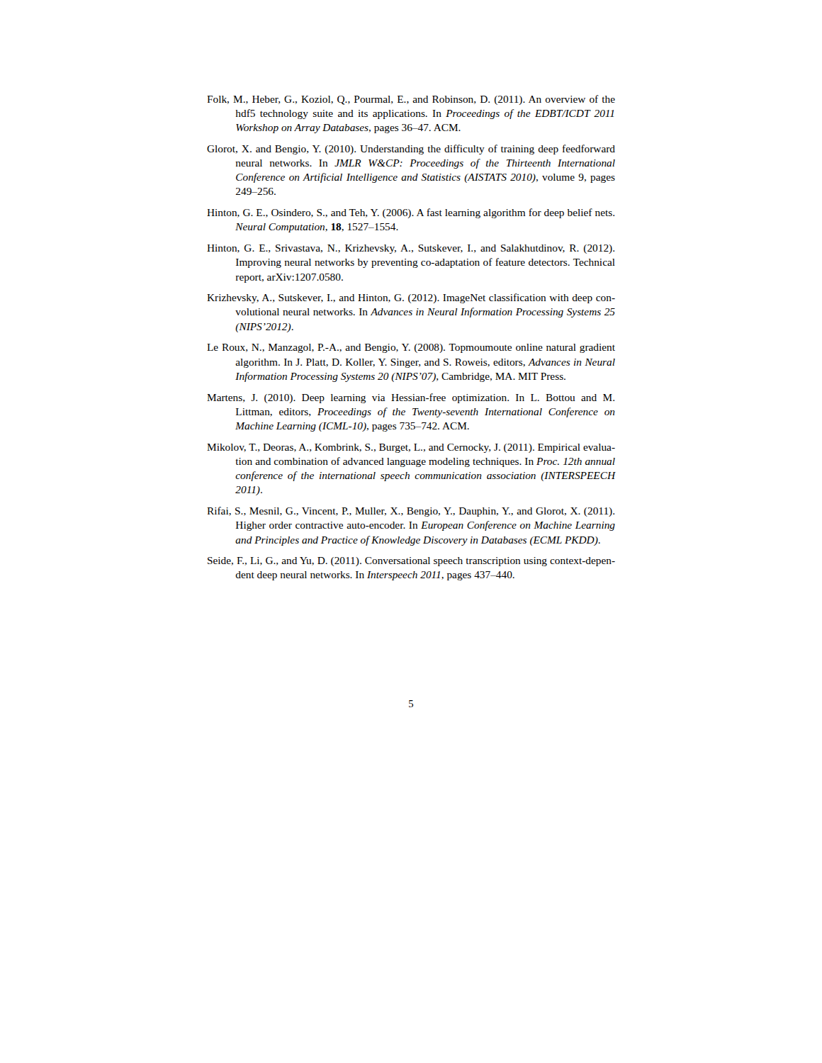Folk, M., Heber, G., Koziol, Q., Pourmal, E., and Robinson, D. (2011). An overview of the hdf5 technology suite and its applications. In Proceedings of the EDBT/ICDT 2011 Workshop on Array Databases, pages 36–47. ACM.
Glorot, X. and Bengio, Y. (2010). Understanding the difficulty of training deep feedforward neural networks. In JMLR W&CP: Proceedings of the Thirteenth International Conference on Artificial Intelligence and Statistics (AISTATS 2010), volume 9, pages 249–256.
Hinton, G. E., Osindero, S., and Teh, Y. (2006). A fast learning algorithm for deep belief nets. Neural Computation, 18, 1527–1554.
Hinton, G. E., Srivastava, N., Krizhevsky, A., Sutskever, I., and Salakhutdinov, R. (2012). Improving neural networks by preventing co-adaptation of feature detectors. Technical report, arXiv:1207.0580.
Krizhevsky, A., Sutskever, I., and Hinton, G. (2012). ImageNet classification with deep convolutional neural networks. In Advances in Neural Information Processing Systems 25 (NIPS’2012).
Le Roux, N., Manzagol, P.-A., and Bengio, Y. (2008). Topmoumoute online natural gradient algorithm. In J. Platt, D. Koller, Y. Singer, and S. Roweis, editors, Advances in Neural Information Processing Systems 20 (NIPS’07), Cambridge, MA. MIT Press.
Martens, J. (2010). Deep learning via Hessian-free optimization. In L. Bottou and M. Littman, editors, Proceedings of the Twenty-seventh International Conference on Machine Learning (ICML-10), pages 735–742. ACM.
Mikolov, T., Deoras, A., Kombrink, S., Burget, L., and Cernocky, J. (2011). Empirical evaluation and combination of advanced language modeling techniques. In Proc. 12th annual conference of the international speech communication association (INTERSPEECH 2011).
Rifai, S., Mesnil, G., Vincent, P., Muller, X., Bengio, Y., Dauphin, Y., and Glorot, X. (2011). Higher order contractive auto-encoder. In European Conference on Machine Learning and Principles and Practice of Knowledge Discovery in Databases (ECML PKDD).
Seide, F., Li, G., and Yu, D. (2011). Conversational speech transcription using context-dependent deep neural networks. In Interspeech 2011, pages 437–440.
5